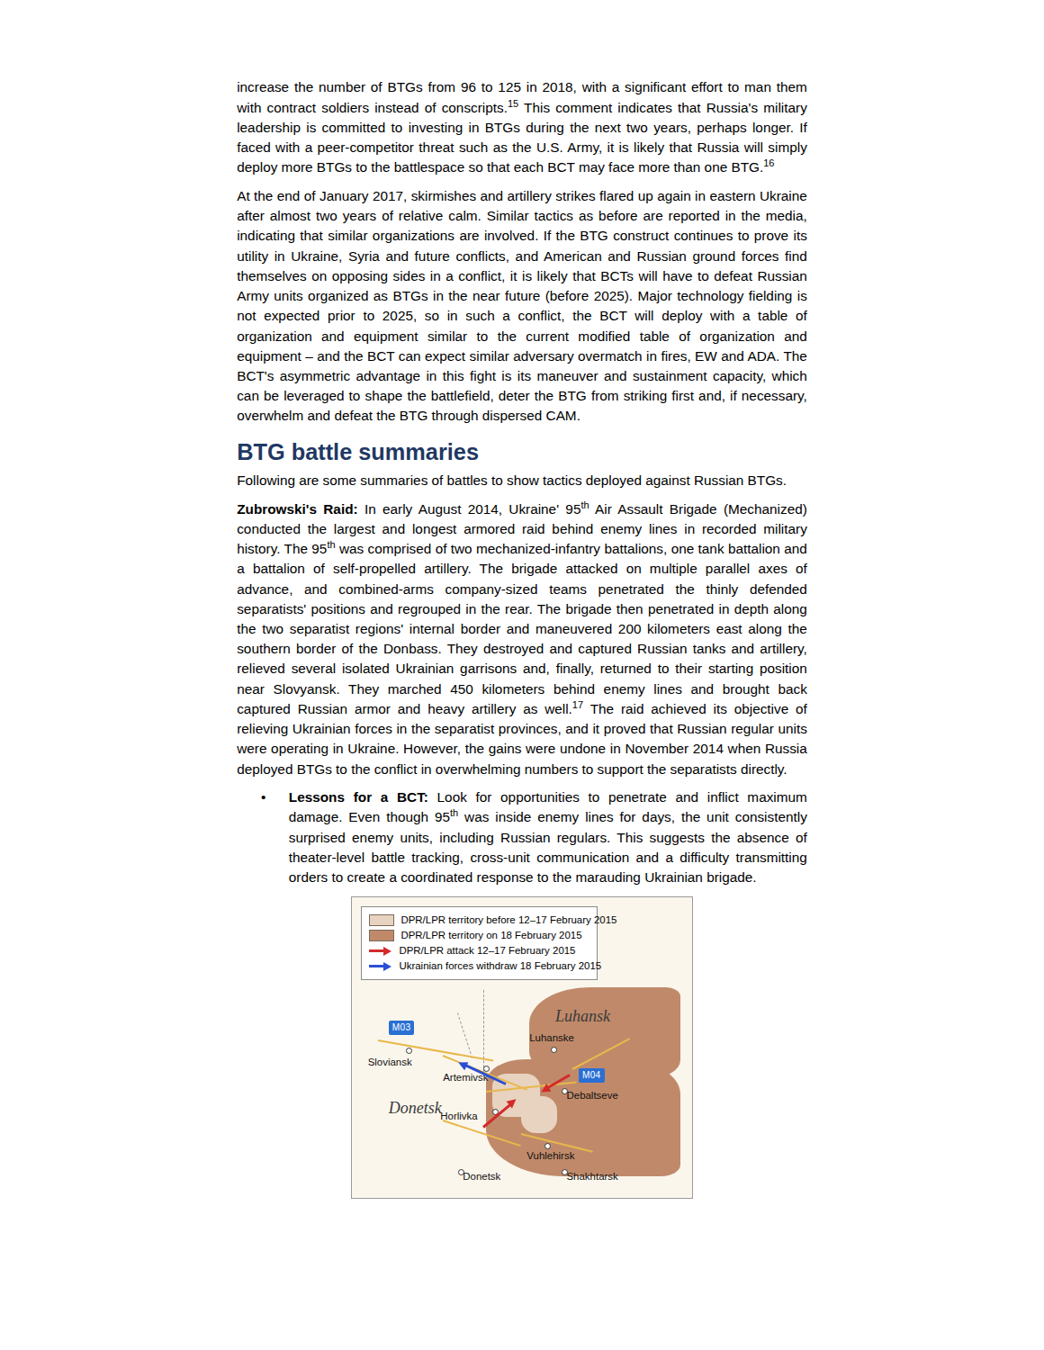increase the number of BTGs from 96 to 125 in 2018, with a significant effort to man them with contract soldiers instead of conscripts.15 This comment indicates that Russia's military leadership is committed to investing in BTGs during the next two years, perhaps longer. If faced with a peer-competitor threat such as the U.S. Army, it is likely that Russia will simply deploy more BTGs to the battlespace so that each BCT may face more than one BTG.16
At the end of January 2017, skirmishes and artillery strikes flared up again in eastern Ukraine after almost two years of relative calm. Similar tactics as before are reported in the media, indicating that similar organizations are involved. If the BTG construct continues to prove its utility in Ukraine, Syria and future conflicts, and American and Russian ground forces find themselves on opposing sides in a conflict, it is likely that BCTs will have to defeat Russian Army units organized as BTGs in the near future (before 2025). Major technology fielding is not expected prior to 2025, so in such a conflict, the BCT will deploy with a table of organization and equipment similar to the current modified table of organization and equipment – and the BCT can expect similar adversary overmatch in fires, EW and ADA. The BCT's asymmetric advantage in this fight is its maneuver and sustainment capacity, which can be leveraged to shape the battlefield, deter the BTG from striking first and, if necessary, overwhelm and defeat the BTG through dispersed CAM.
BTG battle summaries
Following are some summaries of battles to show tactics deployed against Russian BTGs.
Zubrowski's Raid: In early August 2014, Ukraine' 95th Air Assault Brigade (Mechanized) conducted the largest and longest armored raid behind enemy lines in recorded military history. The 95th was comprised of two mechanized-infantry battalions, one tank battalion and a battalion of self-propelled artillery. The brigade attacked on multiple parallel axes of advance, and combined-arms company-sized teams penetrated the thinly defended separatists' positions and regrouped in the rear. The brigade then penetrated in depth along the two separatist regions' internal border and maneuvered 200 kilometers east along the southern border of the Donbass. They destroyed and captured Russian tanks and artillery, relieved several isolated Ukrainian garrisons and, finally, returned to their starting position near Slovyansk. They marched 450 kilometers behind enemy lines and brought back captured Russian armor and heavy artillery as well.17 The raid achieved its objective of relieving Ukrainian forces in the separatist provinces, and it proved that Russian regular units were operating in Ukraine. However, the gains were undone in November 2014 when Russia deployed BTGs to the conflict in overwhelming numbers to support the separatists directly.
•
Lessons for a BCT: Look for opportunities to penetrate and inflict maximum damage. Even though 95th was inside enemy lines for days, the unit consistently surprised enemy units, including Russian regulars. This suggests the absence of theater-level battle tracking, cross-unit communication and a difficulty transmitting orders to create a coordinated response to the marauding Ukrainian brigade.
DPR/LPR territory before 12–17 February 2015
DPR/LPR territory on 18 February 2015
DPR/LPR attack 12–17 February 2015
Ukrainian forces withdraw 18 February 2015
M03
M04
Luhansk
Donetsk
Sloviansk
Luhanske
Artemivsk
Debaltseve
Horlivka
Vuhlehirsk
Donetsk
Shakhtarsk